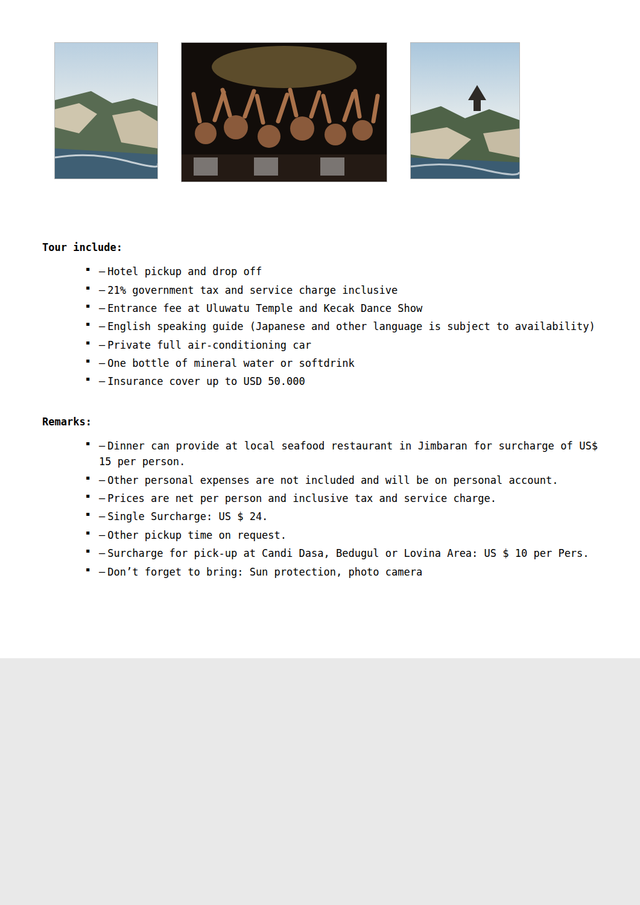Tour include:
–Hotel pickup and drop off
–21% government tax and service charge inclusive
–Entrance fee at Uluwatu Temple and Kecak Dance Show
–English speaking guide (Japanese and other language is subject to availability)
–Private full air-conditioning car
–One bottle of mineral water or softdrink
–Insurance cover up to USD 50.000
Remarks:
–Dinner can provide at local seafood restaurant in Jimbaran for surcharge of US$ 15 per person.
–Other personal expenses are not included and will be on personal account.
–Prices are net per person and inclusive tax and service charge.
–Single Surcharge: US $ 24.
–Other pickup time on request.
–Surcharge for pick-up at Candi Dasa, Bedugul or Lovina Area: US $ 10 per Pers.
–Don’t forget to bring: Sun protection, photo camera